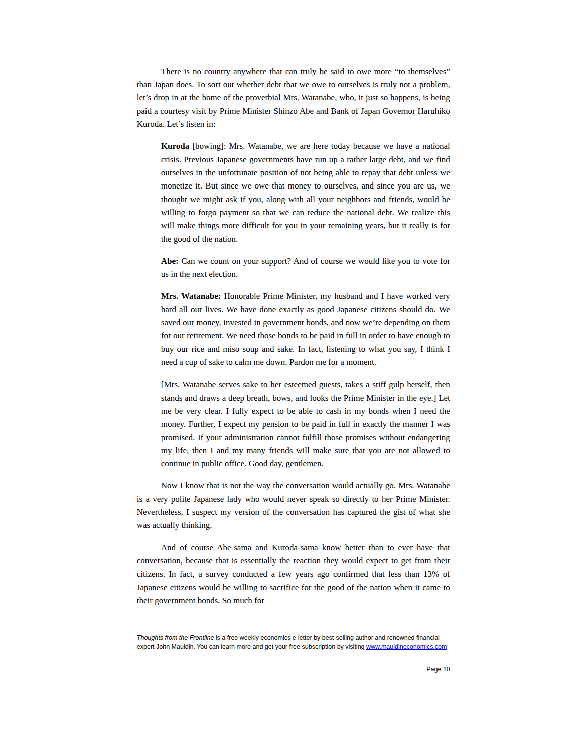There is no country anywhere that can truly be said to owe more “to themselves” than Japan does. To sort out whether debt that we owe to ourselves is truly not a problem, let’s drop in at the home of the proverbial Mrs. Watanabe, who, it just so happens, is being paid a courtesy visit by Prime Minister Shinzo Abe and Bank of Japan Governor Haruhiko Kuroda. Let’s listen in:
Kuroda [bowing]: Mrs. Watanabe, we are here today because we have a national crisis. Previous Japanese governments have run up a rather large debt, and we find ourselves in the unfortunate position of not being able to repay that debt unless we monetize it. But since we owe that money to ourselves, and since you are us, we thought we might ask if you, along with all your neighbors and friends, would be willing to forgo payment so that we can reduce the national debt. We realize this will make things more difficult for you in your remaining years, but it really is for the good of the nation.
Abe: Can we count on your support? And of course we would like you to vote for us in the next election.
Mrs. Watanabe: Honorable Prime Minister, my husband and I have worked very hard all our lives. We have done exactly as good Japanese citizens should do. We saved our money, invested in government bonds, and now we’re depending on them for our retirement. We need those bonds to be paid in full in order to have enough to buy our rice and miso soup and sake. In fact, listening to what you say, I think I need a cup of sake to calm me down. Pardon me for a moment.
[Mrs. Watanabe serves sake to her esteemed guests, takes a stiff gulp herself, then stands and draws a deep breath, bows, and looks the Prime Minister in the eye.] Let me be very clear. I fully expect to be able to cash in my bonds when I need the money. Further, I expect my pension to be paid in full in exactly the manner I was promised. If your administration cannot fulfill those promises without endangering my life, then I and my many friends will make sure that you are not allowed to continue in public office. Good day, gentlemen.
Now I know that is not the way the conversation would actually go. Mrs. Watanabe is a very polite Japanese lady who would never speak so directly to her Prime Minister. Nevertheless, I suspect my version of the conversation has captured the gist of what she was actually thinking.
And of course Abe-sama and Kuroda-sama know better than to ever have that conversation, because that is essentially the reaction they would expect to get from their citizens. In fact, a survey conducted a few years ago confirmed that less than 13% of Japanese citizens would be willing to sacrifice for the good of the nation when it came to their government bonds. So much for
Thoughts from the Frontline is a free weekly economics e-letter by best-selling author and renowned financial expert John Mauldin. You can learn more and get your free subscription by visiting www.mauldineconomics.com
Page 10